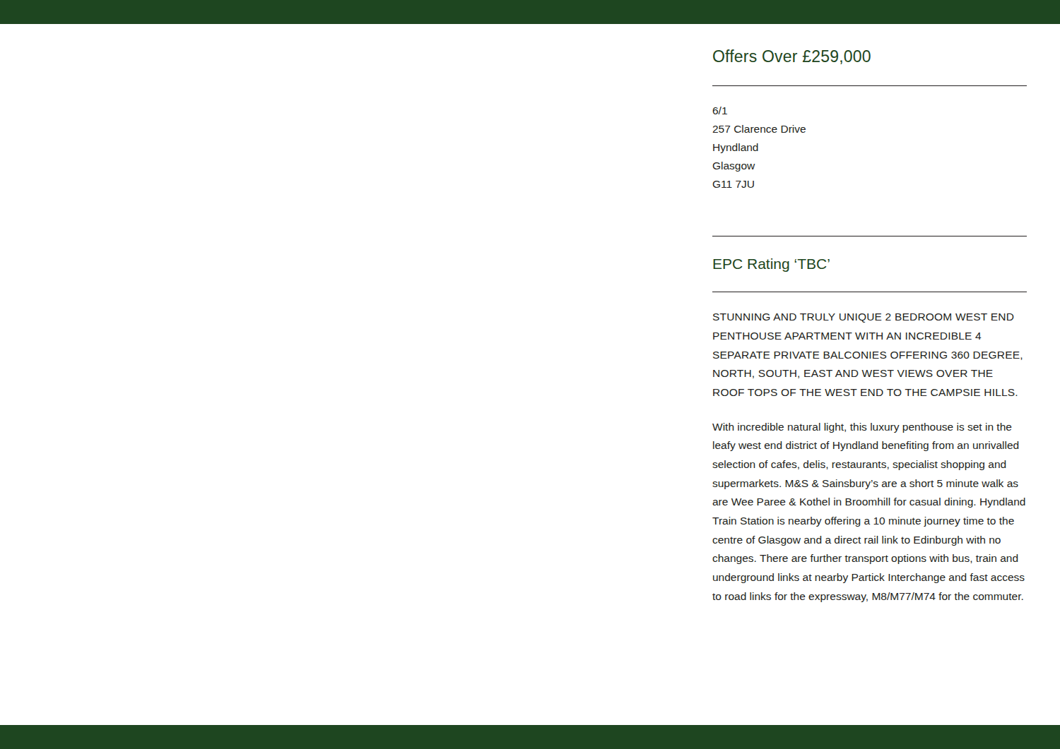Offers Over £259,000
6/1
257 Clarence Drive
Hyndland
Glasgow
G11 7JU
EPC Rating ‘TBC’
Stunning and truly unique 2 bedroom west end penthouse apartment with an incredible 4 separate private balconies offering 360 degree, north, south, east and west views over the roof tops of the west end to the Campsie Hills.
With incredible natural light, this luxury penthouse is set in the leafy west end district of Hyndland benefiting from an unrivalled selection of cafes, delis, restaurants, specialist shopping and supermarkets. M&S & Sainsbury’s are a short 5 minute walk as are Wee Paree & Kothel in Broomhill for casual dining. Hyndland Train Station is nearby offering a 10 minute journey time to the centre of Glasgow and a direct rail link to Edinburgh with no changes. There are further transport options with bus, train and underground links at nearby Partick Interchange and fast access to road links for the expressway, M8/M77/M74 for the commuter.